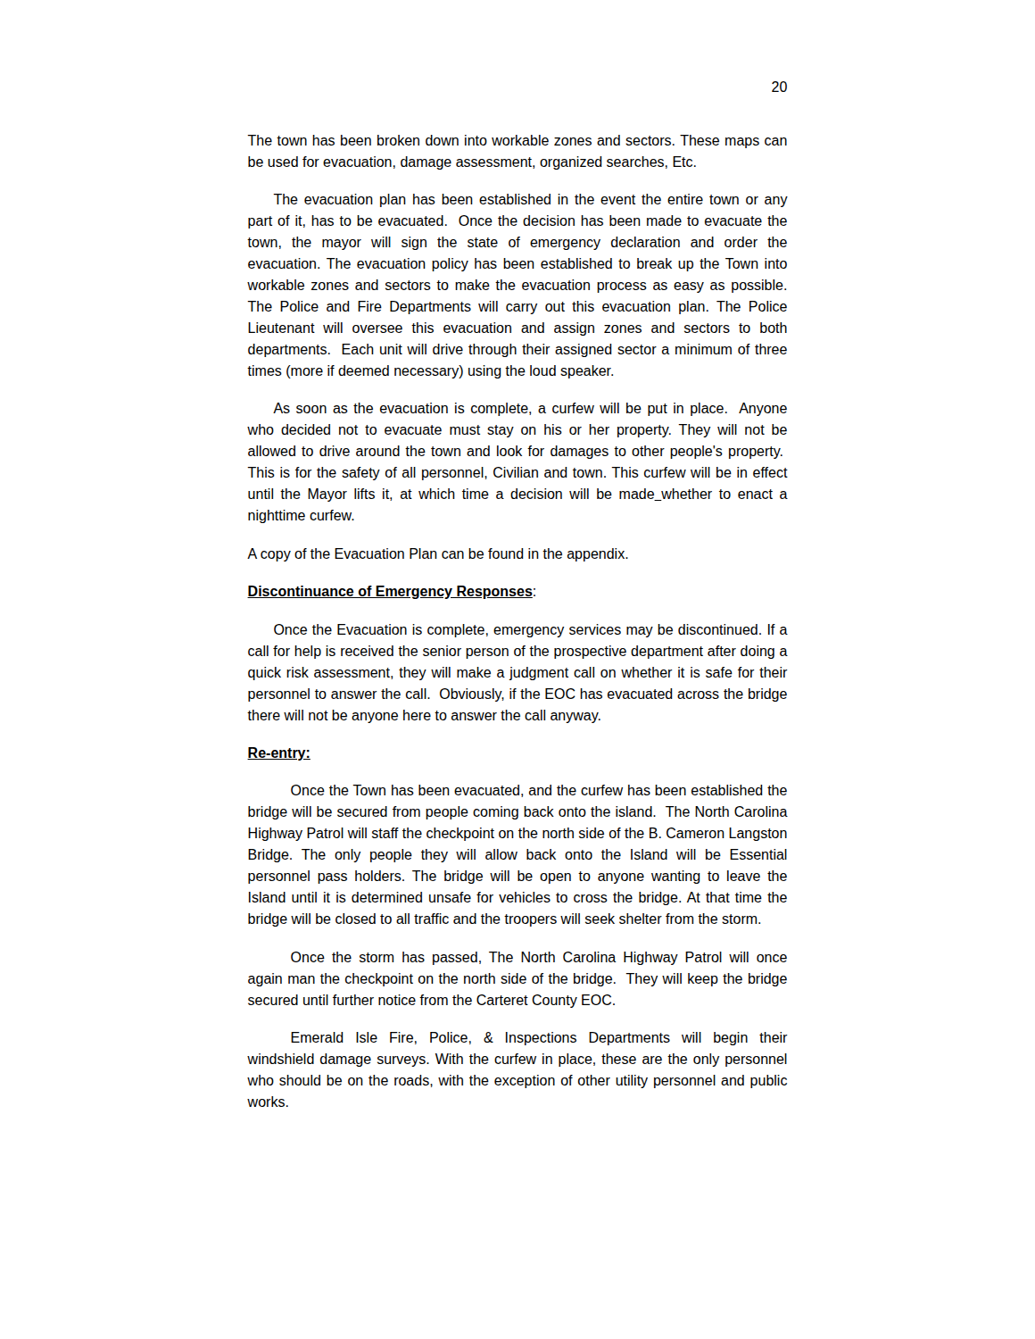20
The town has been broken down into workable zones and sectors. These maps can be used for evacuation, damage assessment, organized searches, Etc.
The evacuation plan has been established in the event the entire town or any part of it, has to be evacuated. Once the decision has been made to evacuate the town, the mayor will sign the state of emergency declaration and order the evacuation. The evacuation policy has been established to break up the Town into workable zones and sectors to make the evacuation process as easy as possible. The Police and Fire Departments will carry out this evacuation plan. The Police Lieutenant will oversee this evacuation and assign zones and sectors to both departments. Each unit will drive through their assigned sector a minimum of three times (more if deemed necessary) using the loud speaker.
As soon as the evacuation is complete, a curfew will be put in place. Anyone who decided not to evacuate must stay on his or her property. They will not be allowed to drive around the town and look for damages to other people's property. This is for the safety of all personnel, Civilian and town. This curfew will be in effect until the Mayor lifts it, at which time a decision will be made whether to enact a nighttime curfew.
A copy of the Evacuation Plan can be found in the appendix.
Discontinuance of Emergency Responses
:
Once the Evacuation is complete, emergency services may be discontinued. If a call for help is received the senior person of the prospective department after doing a quick risk assessment, they will make a judgment call on whether it is safe for their personnel to answer the call. Obviously, if the EOC has evacuated across the bridge there will not be anyone here to answer the call anyway.
Re-entry:
Once the Town has been evacuated, and the curfew has been established the bridge will be secured from people coming back onto the island. The North Carolina Highway Patrol will staff the checkpoint on the north side of the B. Cameron Langston Bridge. The only people they will allow back onto the Island will be Essential personnel pass holders. The bridge will be open to anyone wanting to leave the Island until it is determined unsafe for vehicles to cross the bridge. At that time the bridge will be closed to all traffic and the troopers will seek shelter from the storm.
Once the storm has passed, The North Carolina Highway Patrol will once again man the checkpoint on the north side of the bridge. They will keep the bridge secured until further notice from the Carteret County EOC.
Emerald Isle Fire, Police, & Inspections Departments will begin their windshield damage surveys. With the curfew in place, these are the only personnel who should be on the roads, with the exception of other utility personnel and public works.